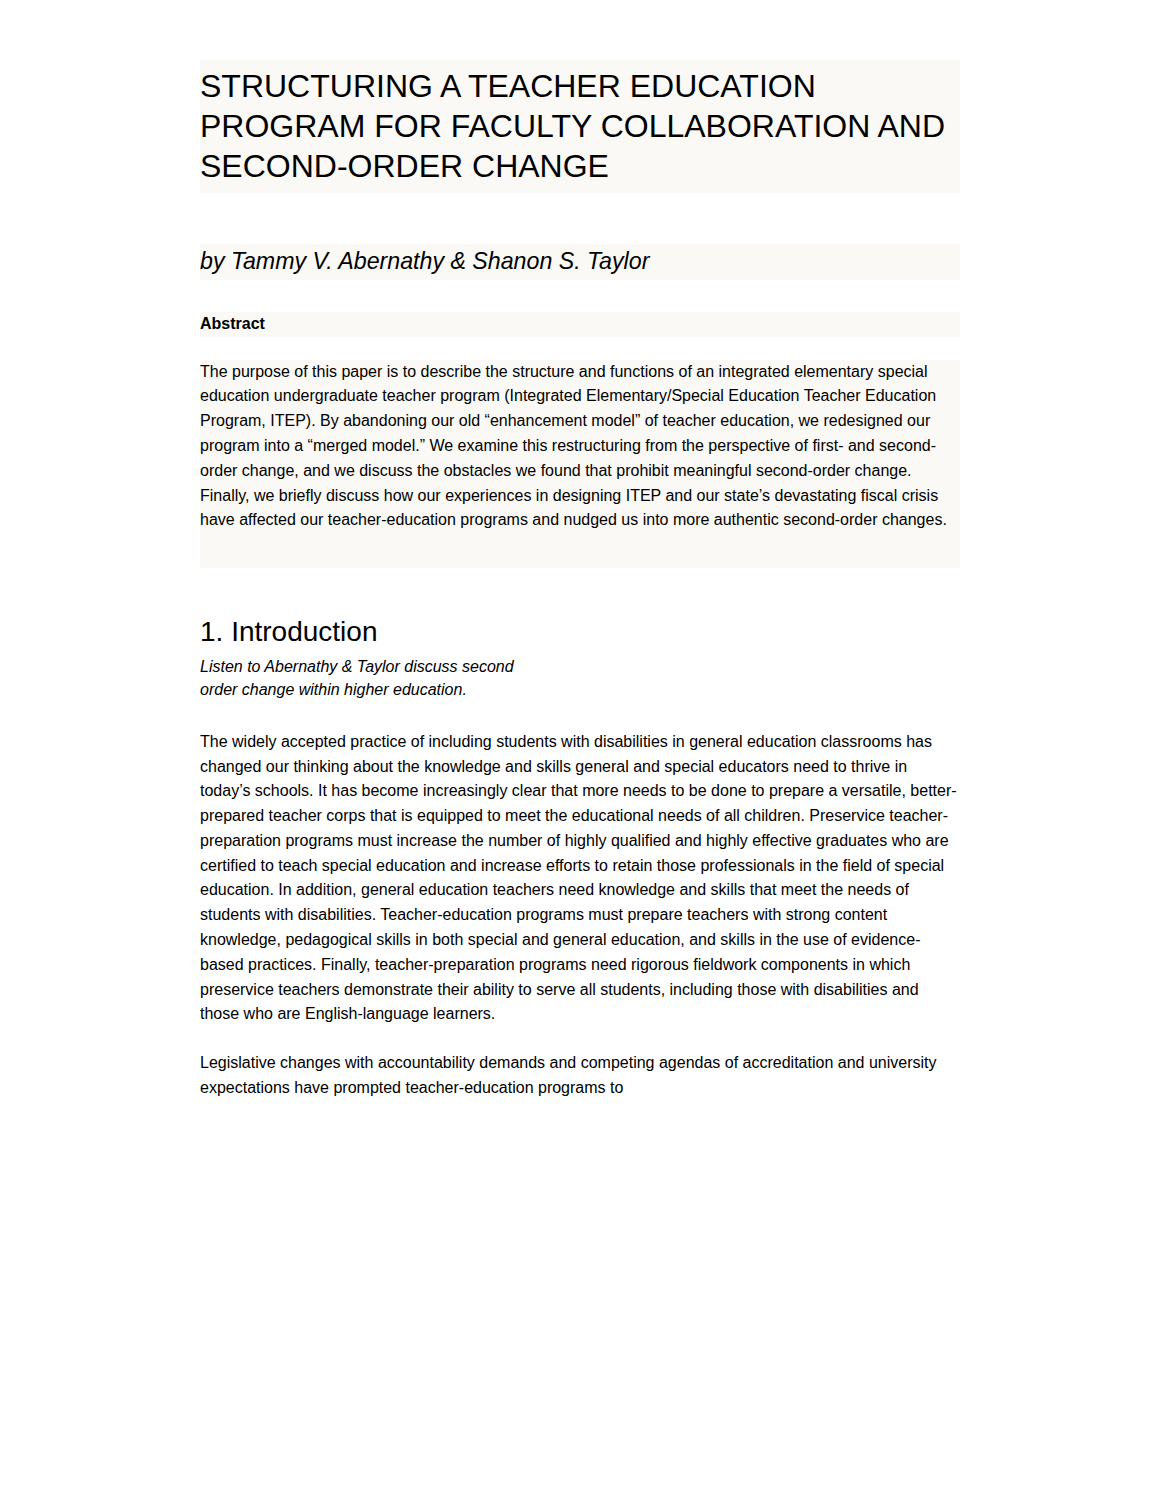STRUCTURING A TEACHER EDUCATION PROGRAM FOR FACULTY COLLABORATION AND SECOND-ORDER CHANGE
by Tammy V. Abernathy & Shanon S. Taylor
Abstract
The purpose of this paper is to describe the structure and functions of an integrated elementary special education undergraduate teacher program (Integrated Elementary/Special Education Teacher Education Program, ITEP). By abandoning our old “enhancement model” of teacher education, we redesigned our program into a “merged model.” We examine this restructuring from the perspective of first- and second- order change, and we discuss the obstacles we found that prohibit meaningful second-order change. Finally, we briefly discuss how our experiences in designing ITEP and our state’s devastating fiscal crisis have affected our teacher-education programs and nudged us into more authentic second-order changes.
1. Introduction
Listen to Abernathy & Taylor discuss second
order change within higher education.
The widely accepted practice of including students with disabilities in general education classrooms has changed our thinking about the knowledge and skills general and special educators need to thrive in today’s schools. It has become increasingly clear that more needs to be done to prepare a versatile, better-prepared teacher corps that is equipped to meet the educational needs of all children. Preservice teacher-preparation programs must increase the number of highly qualified and highly effective graduates who are certified to teach special education and increase efforts to retain those professionals in the field of special education. In addition, general education teachers need knowledge and skills that meet the needs of students with disabilities. Teacher-education programs must prepare teachers with strong content knowledge, pedagogical skills in both special and general education, and skills in the use of evidence-based practices. Finally, teacher-preparation programs need rigorous fieldwork components in which preservice teachers demonstrate their ability to serve all students, including those with disabilities and those who are English-language learners.
Legislative changes with accountability demands and competing agendas of accreditation and university expectations have prompted teacher-education programs to